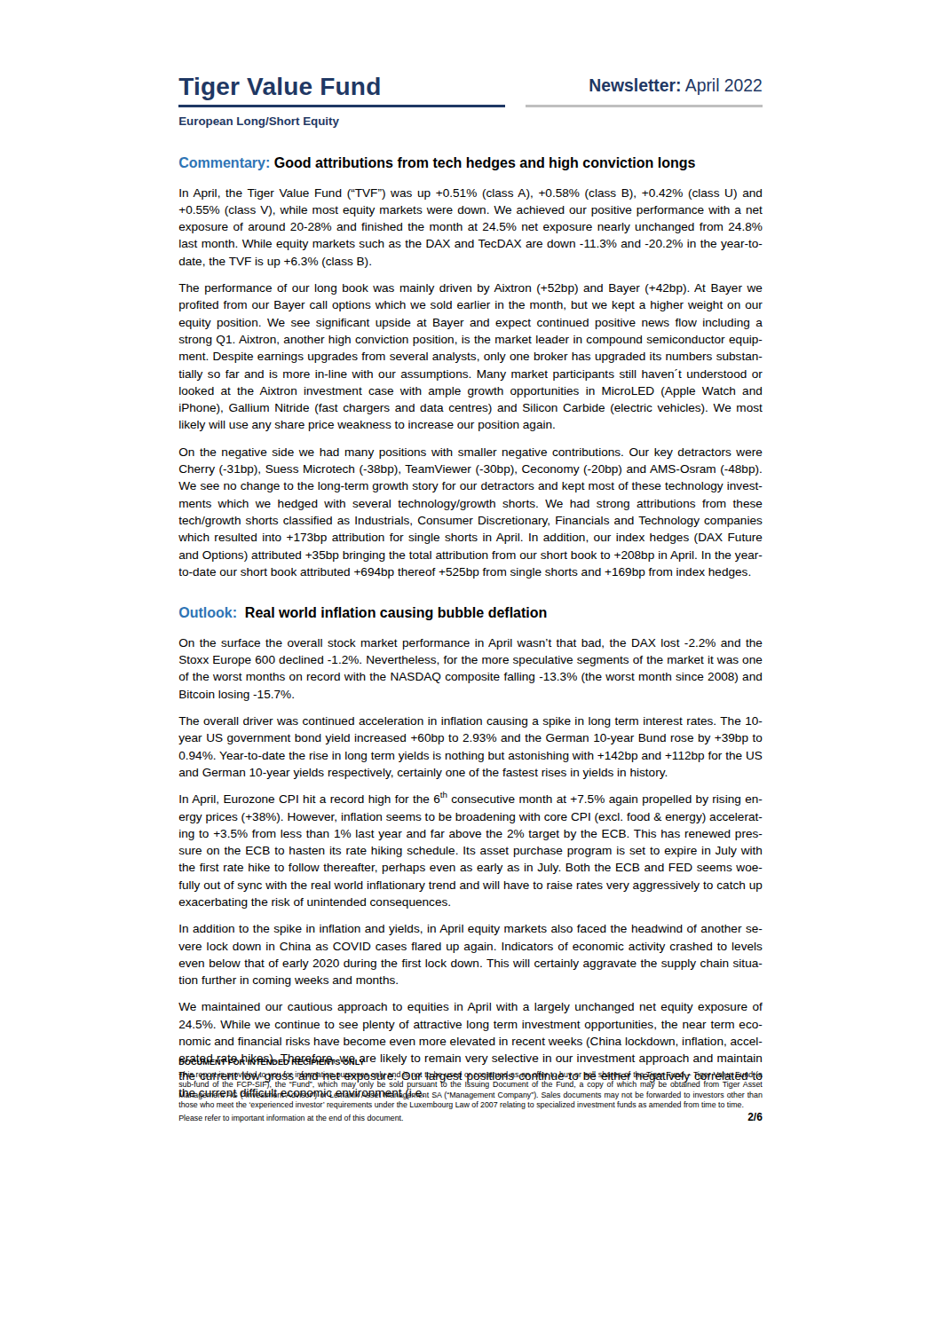Tiger Value Fund
Newsletter: April 2022
European Long/Short Equity
Commentary: Good attributions from tech hedges and high conviction longs
In April, the Tiger Value Fund (“TVF”) was up +0.51% (class A), +0.58% (class B), +0.42% (class U) and +0.55% (class V), while most equity markets were down. We achieved our positive performance with a net exposure of around 20-28% and finished the month at 24.5% net exposure nearly unchanged from 24.8% last month. While equity markets such as the DAX and TecDAX are down -11.3% and -20.2% in the year-to-date, the TVF is up +6.3% (class B).
The performance of our long book was mainly driven by Aixtron (+52bp) and Bayer (+42bp). At Bayer we profited from our Bayer call options which we sold earlier in the month, but we kept a higher weight on our equity position. We see significant upside at Bayer and expect continued positive news flow including a strong Q1. Aixtron, another high conviction position, is the market leader in compound semiconductor equipment. Despite earnings upgrades from several analysts, only one broker has upgraded its numbers substantially so far and is more in-line with our assumptions. Many market participants still haven´t understood or looked at the Aixtron investment case with ample growth opportunities in MicroLED (Apple Watch and iPhone), Gallium Nitride (fast chargers and data centres) and Silicon Carbide (electric vehicles). We most likely will use any share price weakness to increase our position again.
On the negative side we had many positions with smaller negative contributions. Our key detractors were Cherry (-31bp), Suess Microtech (-38bp), TeamViewer (-30bp), Ceconomy (-20bp) and AMS-Osram (-48bp). We see no change to the long-term growth story for our detractors and kept most of these technology investments which we hedged with several technology/growth shorts. We had strong attributions from these tech/growth shorts classified as Industrials, Consumer Discretionary, Financials and Technology companies which resulted into +173bp attribution for single shorts in April. In addition, our index hedges (DAX Future and Options) attributed +35bp bringing the total attribution from our short book to +208bp in April. In the year-to-date our short book attributed +694bp thereof +525bp from single shorts and +169bp from index hedges.
Outlook: Real world inflation causing bubble deflation
On the surface the overall stock market performance in April wasn’t that bad, the DAX lost -2.2% and the Stoxx Europe 600 declined -1.2%. Nevertheless, for the more speculative segments of the market it was one of the worst months on record with the NASDAQ composite falling -13.3% (the worst month since 2008) and Bitcoin losing -15.7%.
The overall driver was continued acceleration in inflation causing a spike in long term interest rates. The 10-year US government bond yield increased +60bp to 2.93% and the German 10-year Bund rose by +39bp to 0.94%. Year-to-date the rise in long term yields is nothing but astonishing with +142bp and +112bp for the US and German 10-year yields respectively, certainly one of the fastest rises in yields in history.
In April, Eurozone CPI hit a record high for the 6th consecutive month at +7.5% again propelled by rising energy prices (+38%). However, inflation seems to be broadening with core CPI (excl. food & energy) accelerating to +3.5% from less than 1% last year and far above the 2% target by the ECB. This has renewed pressure on the ECB to hasten its rate hiking schedule. Its asset purchase program is set to expire in July with the first rate hike to follow thereafter, perhaps even as early as in July. Both the ECB and FED seems woefully out of sync with the real world inflationary trend and will have to raise rates very aggressively to catch up exacerbating the risk of unintended consequences.
In addition to the spike in inflation and yields, in April equity markets also faced the headwind of another severe lock down in China as COVID cases flared up again. Indicators of economic activity crashed to levels even below that of early 2020 during the first lock down. This will certainly aggravate the supply chain situation further in coming weeks and months.
We maintained our cautious approach to equities in April with a largely unchanged net equity exposure of 24.5%. While we continue to see plenty of attractive long term investment opportunities, the near term economic and financial risks have become even more elevated in recent weeks (China lockdown, inflation, accelerated rate hikes). Therefore, we are likely to remain very selective in our investment approach and maintain the current low gross and net exposure. Our largest positions continue to be either negatively correlated to the current difficult economic environment (i.e.
DOCUMENT FOR INTENDED RECIPIENTS ONLY
This report is provided to you for information purposes only and is not to be used or construed as an offer to buy or sell shares of the Tiger Fund – Tiger Value Fund (a sub-fund of the FCP-SIF), the “Fund”, which may only be sold pursuant to the Issuing Document of the Fund, a copy of which may be obtained from Tiger Asset Management AG (“Investment Advisor”) or Lemanik Asset Management SA (“Management Company”). Sales documents may not be forwarded to investors other than those who meet the ‘experienced investor’ requirements under the Luxembourg Law of 2007 relating to specialized investment funds as amended from time to time.
Please refer to important information at the end of this document. 2/6